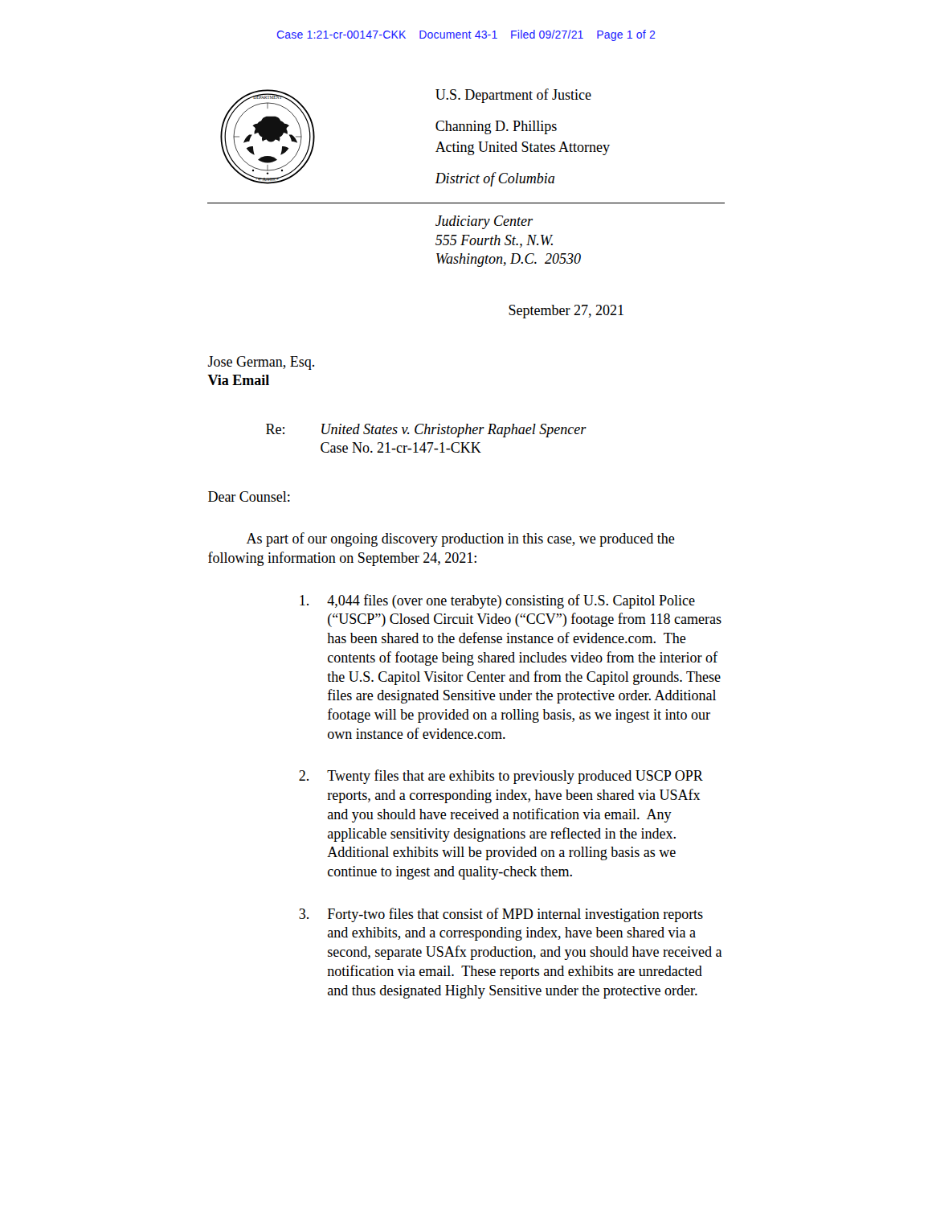Case 1:21-cr-00147-CKK Document 43-1 Filed 09/27/21 Page 1 of 2
U.S. Department of Justice
Channing D. Phillips
Acting United States Attorney
District of Columbia
Judiciary Center
555 Fourth St., N.W.
Washington, D.C. 20530
September 27, 2021
Jose German, Esq.
Via Email
| Re: | United States v. Christopher Raphael Spencer |
| | Case No. 21-cr-147-1-CKK |
Dear Counsel:
As part of our ongoing discovery production in this case, we produced the following information on September 24, 2021:
4,044 files (over one terabyte) consisting of U.S. Capitol Police (“USCP”) Closed Circuit Video (“CCV”) footage from 118 cameras has been shared to the defense instance of evidence.com. The contents of footage being shared includes video from the interior of the U.S. Capitol Visitor Center and from the Capitol grounds. These files are designated Sensitive under the protective order. Additional footage will be provided on a rolling basis, as we ingest it into our own instance of evidence.com.
Twenty files that are exhibits to previously produced USCP OPR reports, and a corresponding index, have been shared via USAfx and you should have received a notification via email. Any applicable sensitivity designations are reflected in the index. Additional exhibits will be provided on a rolling basis as we continue to ingest and quality-check them.
Forty-two files that consist of MPD internal investigation reports and exhibits, and a corresponding index, have been shared via a second, separate USAfx production, and you should have received a notification via email. These reports and exhibits are unredacted and thus designated Highly Sensitive under the protective order.